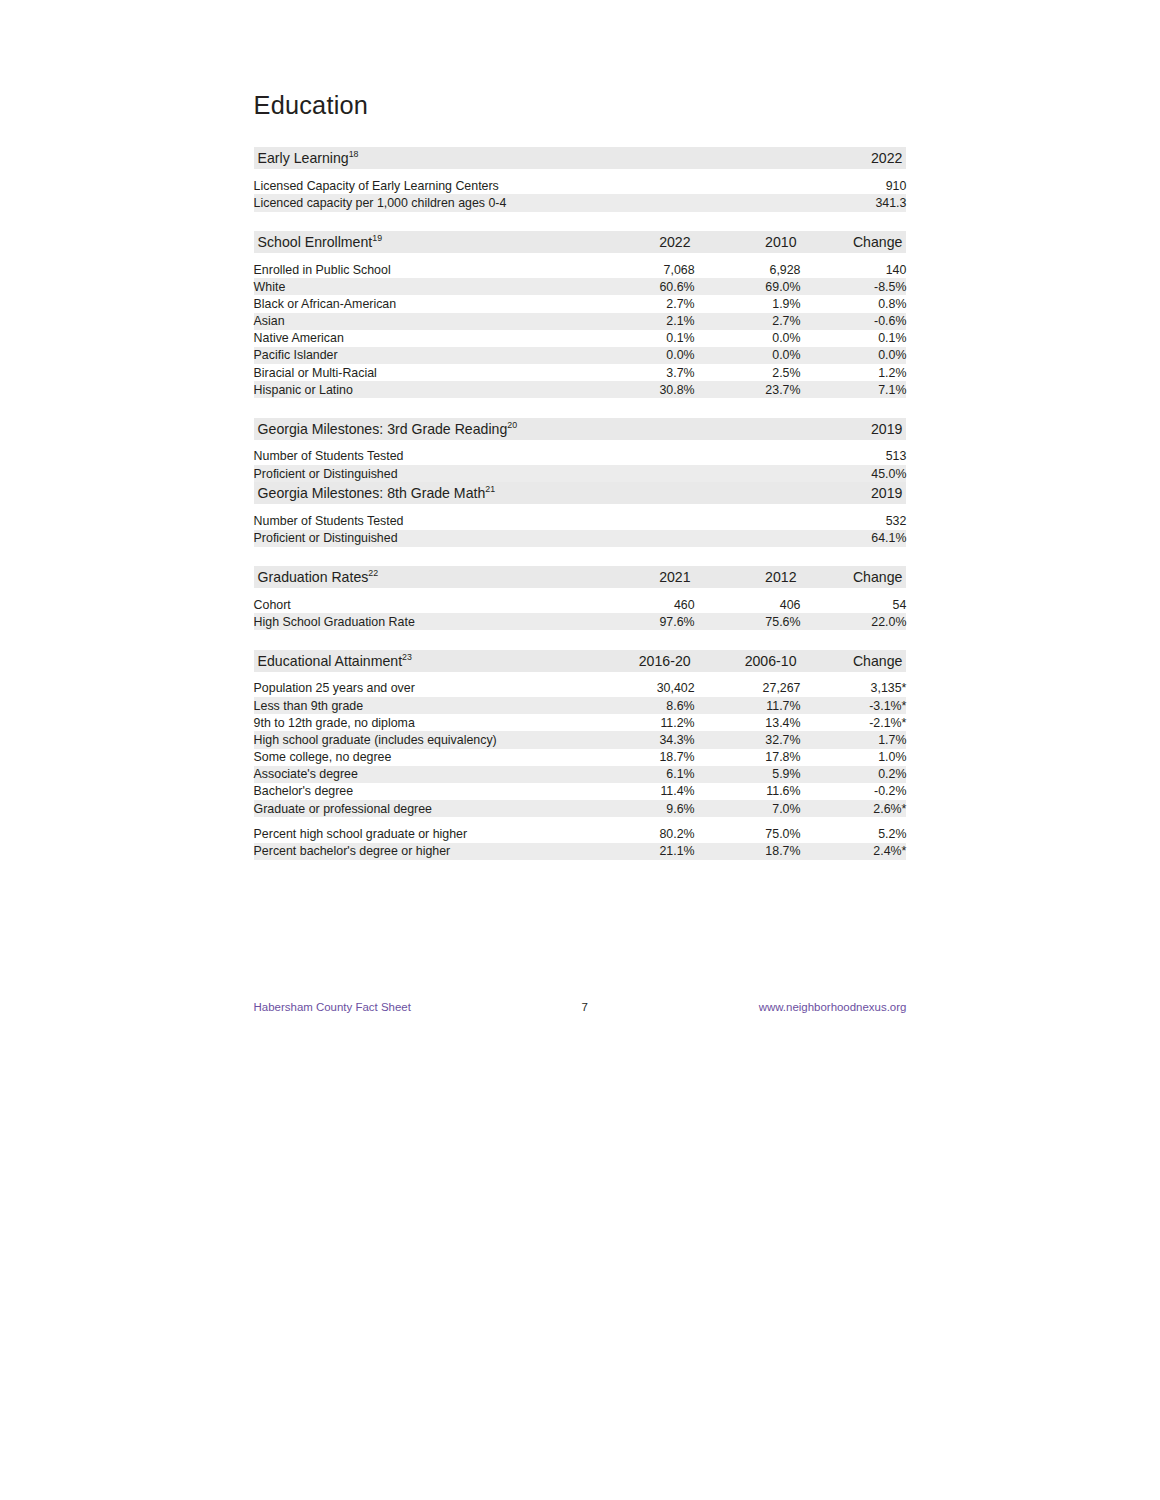Education
| Early Learning 18 | 2022 |
| Licensed Capacity of Early Learning Centers | 910 |
| Licenced capacity per 1,000 children ages 0-4 | 341.3 |
| School Enrollment 19 | 2022 | 2010 | Change |
| Enrolled in Public School | 7,068 | 6,928 | 140 |
| White | 60.6% | 69.0% | -8.5% |
| Black or African-American | 2.7% | 1.9% | 0.8% |
| Asian | 2.1% | 2.7% | -0.6% |
| Native American | 0.1% | 0.0% | 0.1% |
| Pacific Islander | 0.0% | 0.0% | 0.0% |
| Biracial or Multi-Racial | 3.7% | 2.5% | 1.2% |
| Hispanic or Latino | 30.8% | 23.7% | 7.1% |
| Georgia Milestones: 3rd Grade Reading 20 | 2019 |
| Number of Students Tested | 513 |
| Proficient or Distinguished | 45.0% |
| Georgia Milestones: 8th Grade Math 21 | 2019 |
| Number of Students Tested | 532 |
| Proficient or Distinguished | 64.1% |
| Graduation Rates 22 | 2021 | 2012 | Change |
| Cohort | 460 | 406 | 54 |
| High School Graduation Rate | 97.6% | 75.6% | 22.0% |
| Educational Attainment 23 | 2016-20 | 2006-10 | Change |
| Population 25 years and over | 30,402 | 27,267 | 3,135* |
| Less than 9th grade | 8.6% | 11.7% | -3.1%* |
| 9th to 12th grade, no diploma | 11.2% | 13.4% | -2.1%* |
| High school graduate (includes equivalency) | 34.3% | 32.7% | 1.7% |
| Some college, no degree | 18.7% | 17.8% | 1.0% |
| Associate's degree | 6.1% | 5.9% | 0.2% |
| Bachelor's degree | 11.4% | 11.6% | -0.2% |
| Graduate or professional degree | 9.6% | 7.0% | 2.6%* |
| Percent high school graduate or higher | 80.2% | 75.0% | 5.2% |
| Percent bachelor's degree or higher | 21.1% | 18.7% | 2.4%* |
Habersham County Fact Sheet 7 www.neighborhoodnexus.org